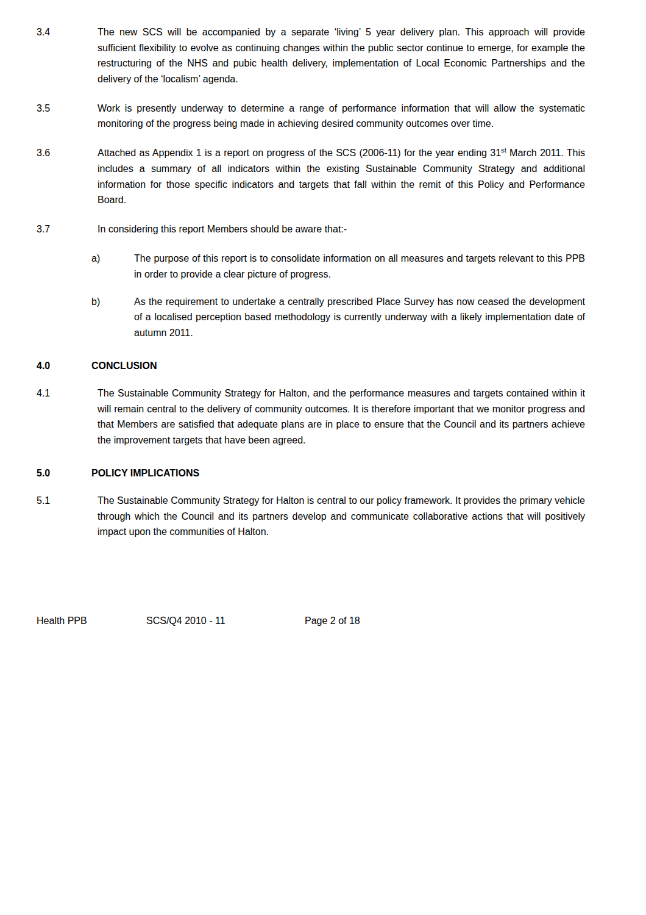3.4
The new SCS will be accompanied by a separate ‘living’ 5 year delivery plan. This approach will provide sufficient flexibility to evolve as continuing changes within the public sector continue to emerge, for example the restructuring of the NHS and pubic health delivery, implementation of Local Economic Partnerships and the delivery of the ‘localism’ agenda.
3.5
Work is presently underway to determine a range of performance information that will allow the systematic monitoring of the progress being made in achieving desired community outcomes over time.
3.6
Attached as Appendix 1 is a report on progress of the SCS (2006-11) for the year ending 31st March 2011. This includes a summary of all indicators within the existing Sustainable Community Strategy and additional information for those specific indicators and targets that fall within the remit of this Policy and Performance Board.
3.7
In considering this report Members should be aware that:-
a)
The purpose of this report is to consolidate information on all measures and targets relevant to this PPB in order to provide a clear picture of progress.
b)
As the requirement to undertake a centrally prescribed Place Survey has now ceased the development of a localised perception based methodology is currently underway with a likely implementation date of autumn 2011.
4.0 CONCLUSION
4.1
The Sustainable Community Strategy for Halton, and the performance measures and targets contained within it will remain central to the delivery of community outcomes. It is therefore important that we monitor progress and that Members are satisfied that adequate plans are in place to ensure that the Council and its partners achieve the improvement targets that have been agreed.
5.0 POLICY IMPLICATIONS
5.1
The Sustainable Community Strategy for Halton is central to our policy framework. It provides the primary vehicle through which the Council and its partners develop and communicate collaborative actions that will positively impact upon the communities of Halton.
Health PPB
SCS/Q4 2010 - 11
Page 2 of 18